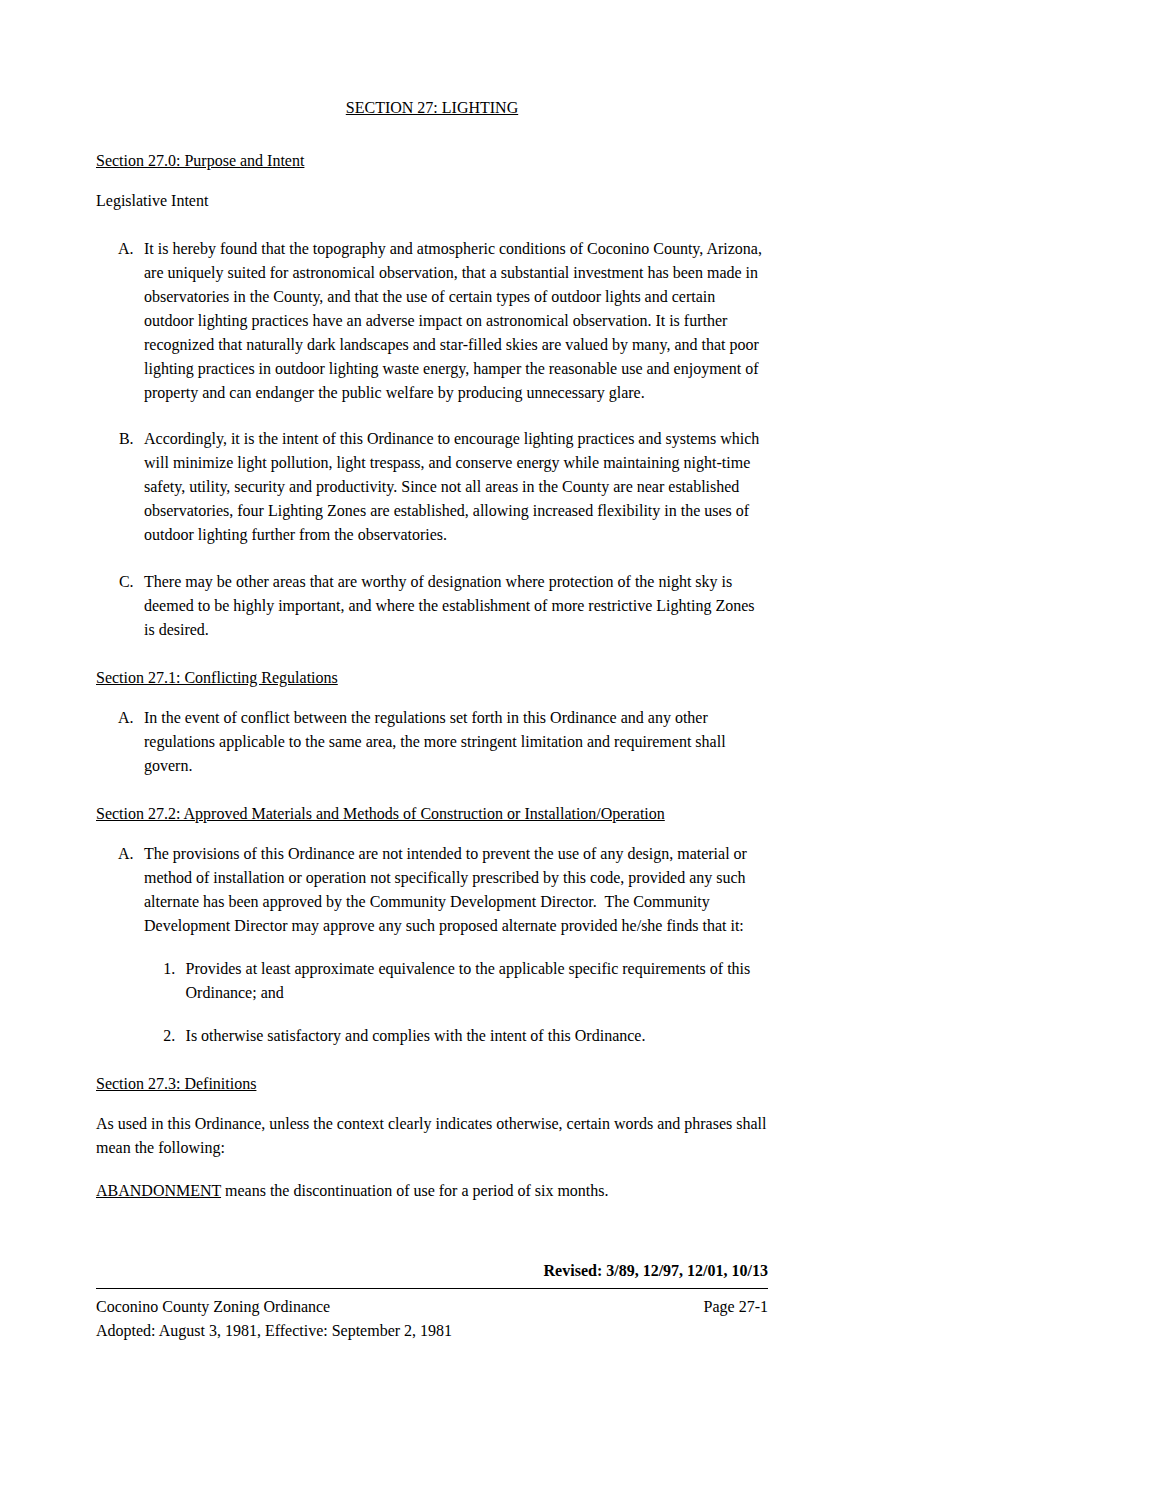SECTION 27: LIGHTING
Section 27.0: Purpose and Intent
Legislative Intent
It is hereby found that the topography and atmospheric conditions of Coconino County, Arizona, are uniquely suited for astronomical observation, that a substantial investment has been made in observatories in the County, and that the use of certain types of outdoor lights and certain outdoor lighting practices have an adverse impact on astronomical observation. It is further recognized that naturally dark landscapes and star-filled skies are valued by many, and that poor lighting practices in outdoor lighting waste energy, hamper the reasonable use and enjoyment of property and can endanger the public welfare by producing unnecessary glare.
Accordingly, it is the intent of this Ordinance to encourage lighting practices and systems which will minimize light pollution, light trespass, and conserve energy while maintaining night-time safety, utility, security and productivity. Since not all areas in the County are near established observatories, four Lighting Zones are established, allowing increased flexibility in the uses of outdoor lighting further from the observatories.
There may be other areas that are worthy of designation where protection of the night sky is deemed to be highly important, and where the establishment of more restrictive Lighting Zones is desired.
Section 27.1: Conflicting Regulations
In the event of conflict between the regulations set forth in this Ordinance and any other regulations applicable to the same area, the more stringent limitation and requirement shall govern.
Section 27.2: Approved Materials and Methods of Construction or Installation/Operation
The provisions of this Ordinance are not intended to prevent the use of any design, material or method of installation or operation not specifically prescribed by this code, provided any such alternate has been approved by the Community Development Director. The Community Development Director may approve any such proposed alternate provided he/she finds that it:
Provides at least approximate equivalence to the applicable specific requirements of this Ordinance; and
Is otherwise satisfactory and complies with the intent of this Ordinance.
Section 27.3: Definitions
As used in this Ordinance, unless the context clearly indicates otherwise, certain words and phrases shall mean the following:
ABANDONMENT means the discontinuation of use for a period of six months.
Revised: 3/89, 12/97, 12/01, 10/13
| Coconino County Zoning Ordinance Adopted: August 3, 1981, Effective: September 2, 1981 | Page 27-1 |